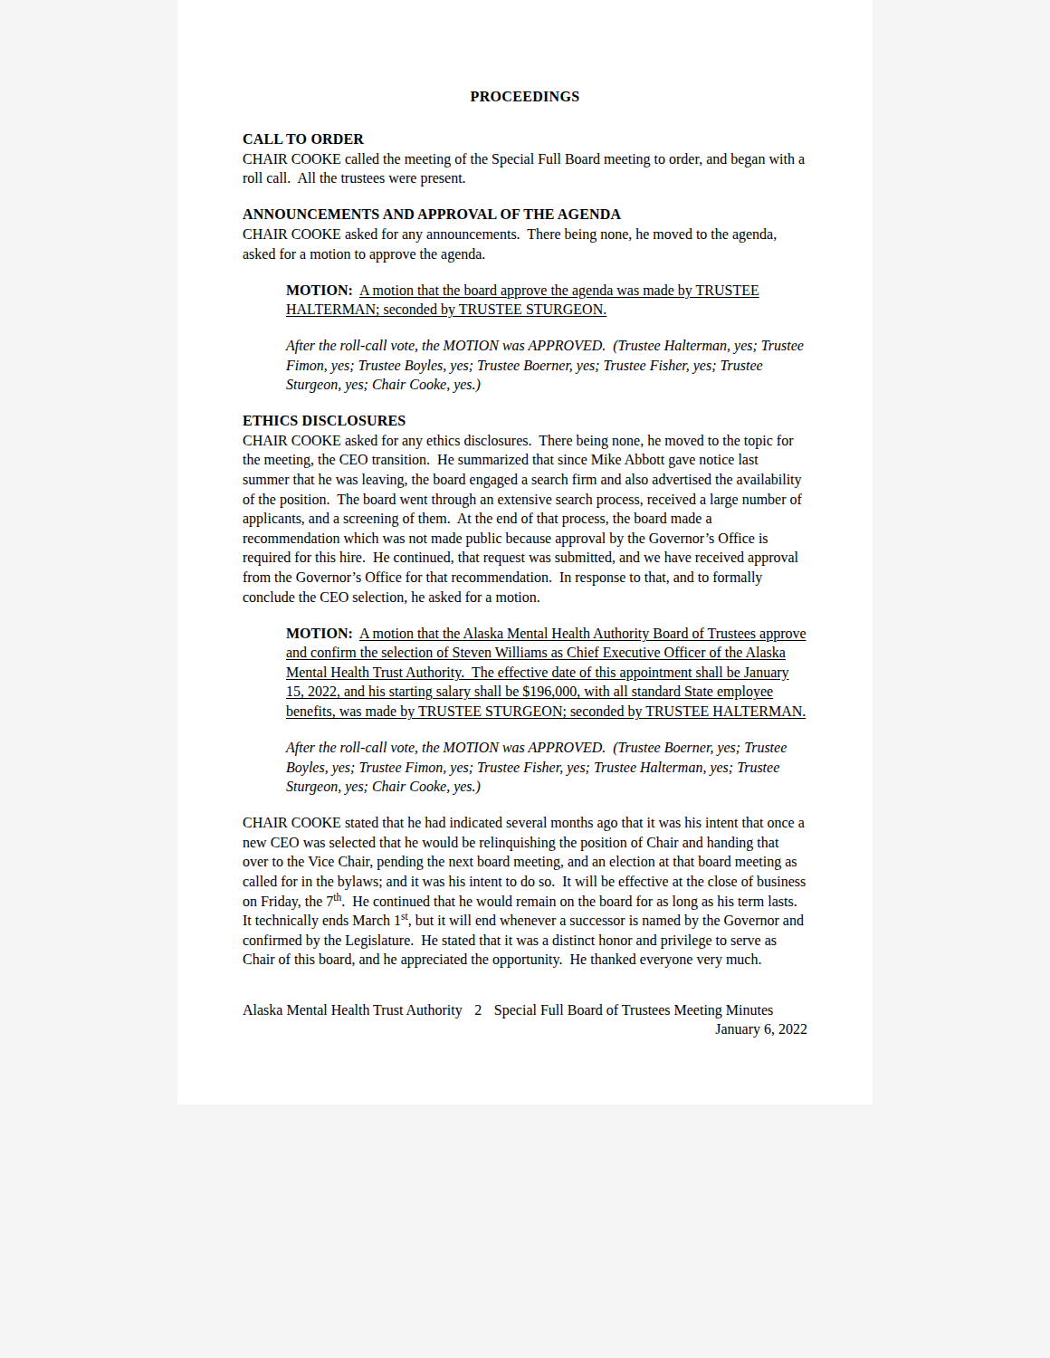PROCEEDINGS
CALL TO ORDER
CHAIR COOKE called the meeting of the Special Full Board meeting to order, and began with a roll call. All the trustees were present.
ANNOUNCEMENTS AND APPROVAL OF THE AGENDA
CHAIR COOKE asked for any announcements. There being none, he moved to the agenda, asked for a motion to approve the agenda.
MOTION: A motion that the board approve the agenda was made by TRUSTEE HALTERMAN; seconded by TRUSTEE STURGEON.
After the roll-call vote, the MOTION was APPROVED. (Trustee Halterman, yes; Trustee Fimon, yes; Trustee Boyles, yes; Trustee Boerner, yes; Trustee Fisher, yes; Trustee Sturgeon, yes; Chair Cooke, yes.)
ETHICS DISCLOSURES
CHAIR COOKE asked for any ethics disclosures. There being none, he moved to the topic for the meeting, the CEO transition. He summarized that since Mike Abbott gave notice last summer that he was leaving, the board engaged a search firm and also advertised the availability of the position. The board went through an extensive search process, received a large number of applicants, and a screening of them. At the end of that process, the board made a recommendation which was not made public because approval by the Governor’s Office is required for this hire. He continued, that request was submitted, and we have received approval from the Governor’s Office for that recommendation. In response to that, and to formally conclude the CEO selection, he asked for a motion.
MOTION: A motion that the Alaska Mental Health Authority Board of Trustees approve and confirm the selection of Steven Williams as Chief Executive Officer of the Alaska Mental Health Trust Authority. The effective date of this appointment shall be January 15, 2022, and his starting salary shall be $196,000, with all standard State employee benefits, was made by TRUSTEE STURGEON; seconded by TRUSTEE HALTERMAN.
After the roll-call vote, the MOTION was APPROVED. (Trustee Boerner, yes; Trustee Boyles, yes; Trustee Fimon, yes; Trustee Fisher, yes; Trustee Halterman, yes; Trustee Sturgeon, yes; Chair Cooke, yes.)
CHAIR COOKE stated that he had indicated several months ago that it was his intent that once a new CEO was selected that he would be relinquishing the position of Chair and handing that over to the Vice Chair, pending the next board meeting, and an election at that board meeting as called for in the bylaws; and it was his intent to do so. It will be effective at the close of business on Friday, the 7th. He continued that he would remain on the board for as long as his term lasts. It technically ends March 1st, but it will end whenever a successor is named by the Governor and confirmed by the Legislature. He stated that it was a distinct honor and privilege to serve as Chair of this board, and he appreciated the opportunity. He thanked everyone very much.
Alaska Mental Health Trust Authority 2 Special Full Board of Trustees Meeting Minutes
January 6, 2022